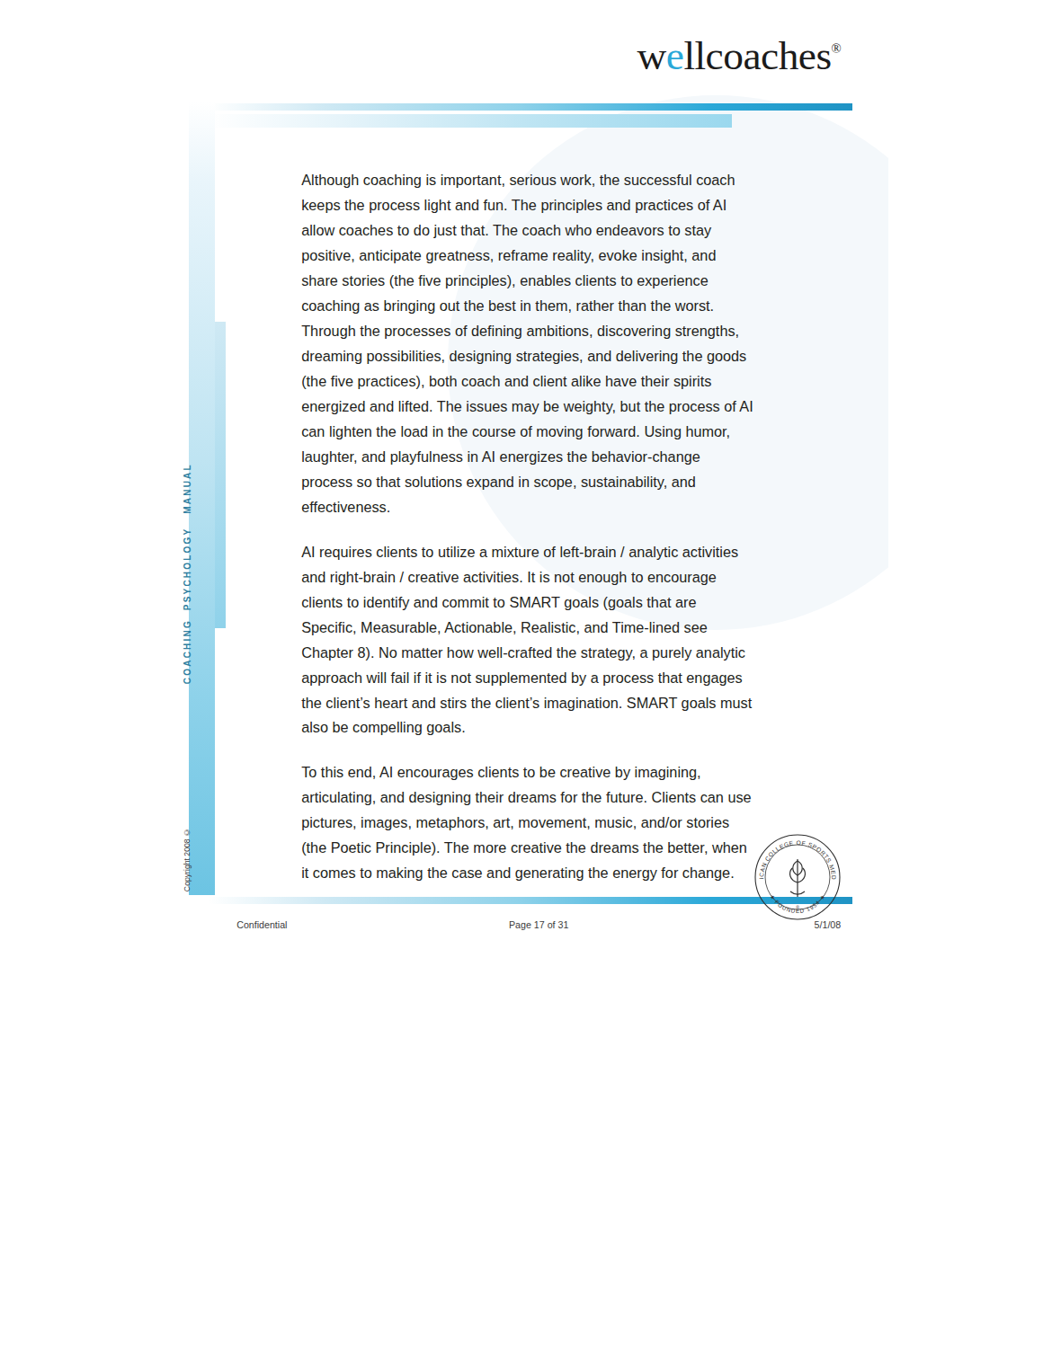wellcoaches®
COACHING PSYCHOLOGY MANUAL
Copyright 2008 ©
Although coaching is important, serious work, the successful coach keeps the process light and fun. The principles and practices of AI allow coaches to do just that. The coach who endeavors to stay positive, anticipate greatness, reframe reality, evoke insight, and share stories (the five principles), enables clients to experience coaching as bringing out the best in them, rather than the worst. Through the processes of defining ambitions, discovering strengths, dreaming possibilities, designing strategies, and delivering the goods (the five practices), both coach and client alike have their spirits energized and lifted. The issues may be weighty, but the process of AI can lighten the load in the course of moving forward. Using humor, laughter, and playfulness in AI energizes the behavior-change process so that solutions expand in scope, sustainability, and effectiveness.
AI requires clients to utilize a mixture of left-brain / analytic activities and right-brain / creative activities. It is not enough to encourage clients to identify and commit to SMART goals (goals that are Specific, Measurable, Actionable, Realistic, and Time-lined see Chapter 8). No matter how well-crafted the strategy, a purely analytic approach will fail if it is not supplemented by a process that engages the client’s heart and stirs the client’s imagination. SMART goals must also be compelling goals.
To this end, AI encourages clients to be creative by imagining, articulating, and designing their dreams for the future. Clients can use pictures, images, metaphors, art, movement, music, and/or stories (the Poetic Principle). The more creative the dreams the better, when it comes to making the case and generating the energy for change.
Confidential Page 17 of 31 5/1/08
AMERICAN COLLEGE OF SPORTS MEDICINE ★ FOUNDED 1954 ★ ®